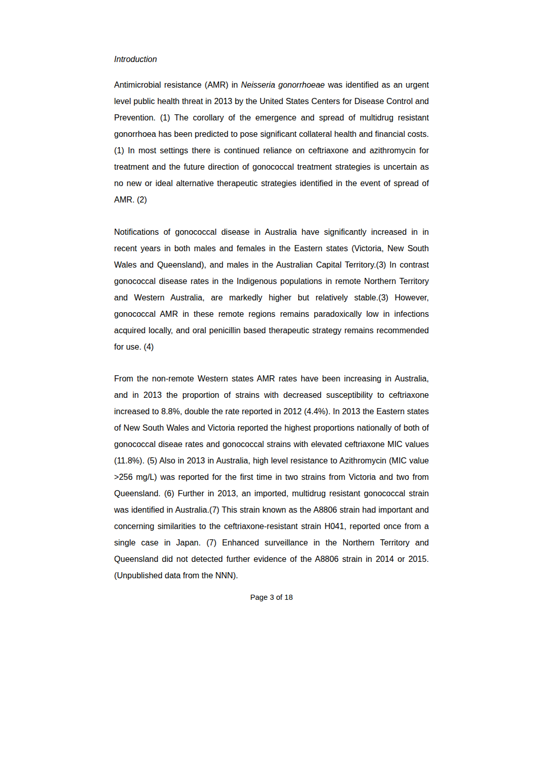Introduction
Antimicrobial resistance (AMR) in Neisseria gonorrhoeae was identified as an urgent level public health threat in 2013 by the United States Centers for Disease Control and Prevention. (1) The corollary of the emergence and spread of multidrug resistant gonorrhoea has been predicted to pose significant collateral health and financial costs. (1) In most settings there is continued reliance on ceftriaxone and azithromycin for treatment and the future direction of gonococcal treatment strategies is uncertain as no new or ideal alternative therapeutic strategies identified in the event of spread of AMR. (2)
Notifications of gonococcal disease in Australia have significantly increased in in recent years in both males and females in the Eastern states (Victoria, New South Wales and Queensland), and males in the Australian Capital Territory.(3) In contrast gonococcal disease rates in the Indigenous populations in remote Northern Territory and Western Australia, are markedly higher but relatively stable.(3) However, gonococcal AMR in these remote regions remains paradoxically low in infections acquired locally, and oral penicillin based therapeutic strategy remains recommended for use. (4)
From the non-remote Western states AMR rates have been increasing in Australia, and in 2013 the proportion of strains with decreased susceptibility to ceftriaxone increased to 8.8%, double the rate reported in 2012 (4.4%). In 2013 the Eastern states of New South Wales and Victoria reported the highest proportions nationally of both of gonococcal diseae rates and gonococcal strains with elevated ceftriaxone MIC values (11.8%). (5) Also in 2013 in Australia, high level resistance to Azithromycin (MIC value >256 mg/L) was reported for the first time in two strains from Victoria and two from Queensland. (6) Further in 2013, an imported, multidrug resistant gonococcal strain was identified in Australia.(7) This strain known as the A8806 strain had important and concerning similarities to the ceftriaxone-resistant strain H041, reported once from a single case in Japan. (7) Enhanced surveillance in the Northern Territory and Queensland did not detected further evidence of the A8806 strain in 2014 or 2015. (Unpublished data from the NNN).
Page 3 of 18